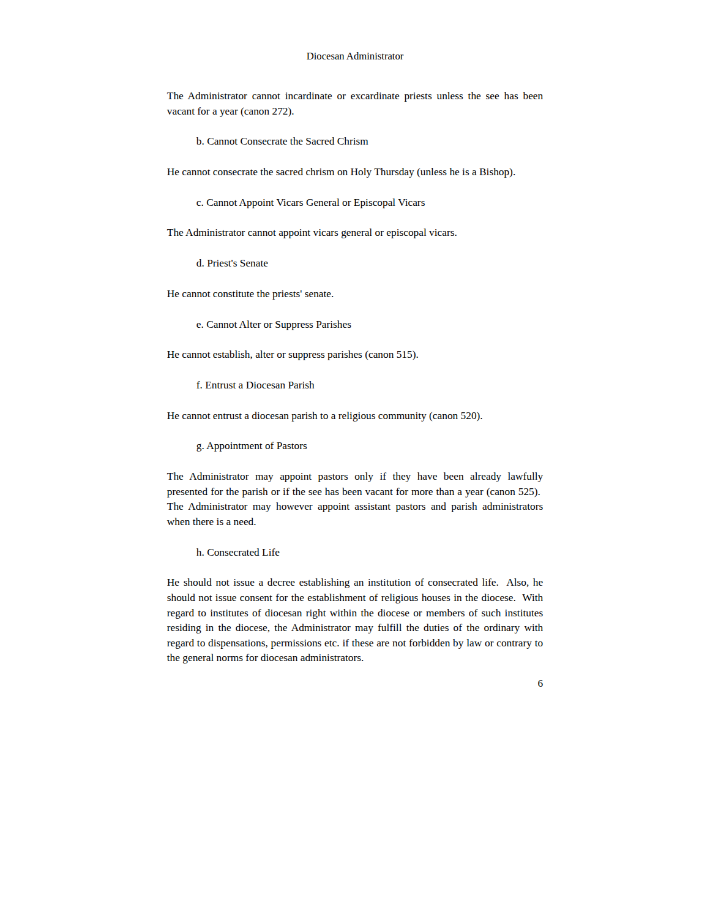Diocesan Administrator
The Administrator cannot incardinate or excardinate priests unless the see has been vacant for a year (canon 272).
b. Cannot Consecrate the Sacred Chrism
He cannot consecrate the sacred chrism on Holy Thursday (unless he is a Bishop).
c. Cannot Appoint Vicars General or Episcopal Vicars
The Administrator cannot appoint vicars general or episcopal vicars.
d. Priest's Senate
He cannot constitute the priests' senate.
e. Cannot Alter or Suppress Parishes
He cannot establish, alter or suppress parishes (canon 515).
f. Entrust a Diocesan Parish
He cannot entrust a diocesan parish to a religious community (canon 520).
g. Appointment of Pastors
The Administrator may appoint pastors only if they have been already lawfully presented for the parish or if the see has been vacant for more than a year (canon 525). The Administrator may however appoint assistant pastors and parish administrators when there is a need.
h. Consecrated Life
He should not issue a decree establishing an institution of consecrated life. Also, he should not issue consent for the establishment of religious houses in the diocese. With regard to institutes of diocesan right within the diocese or members of such institutes residing in the diocese, the Administrator may fulfill the duties of the ordinary with regard to dispensations, permissions etc. if these are not forbidden by law or contrary to the general norms for diocesan administrators.
6